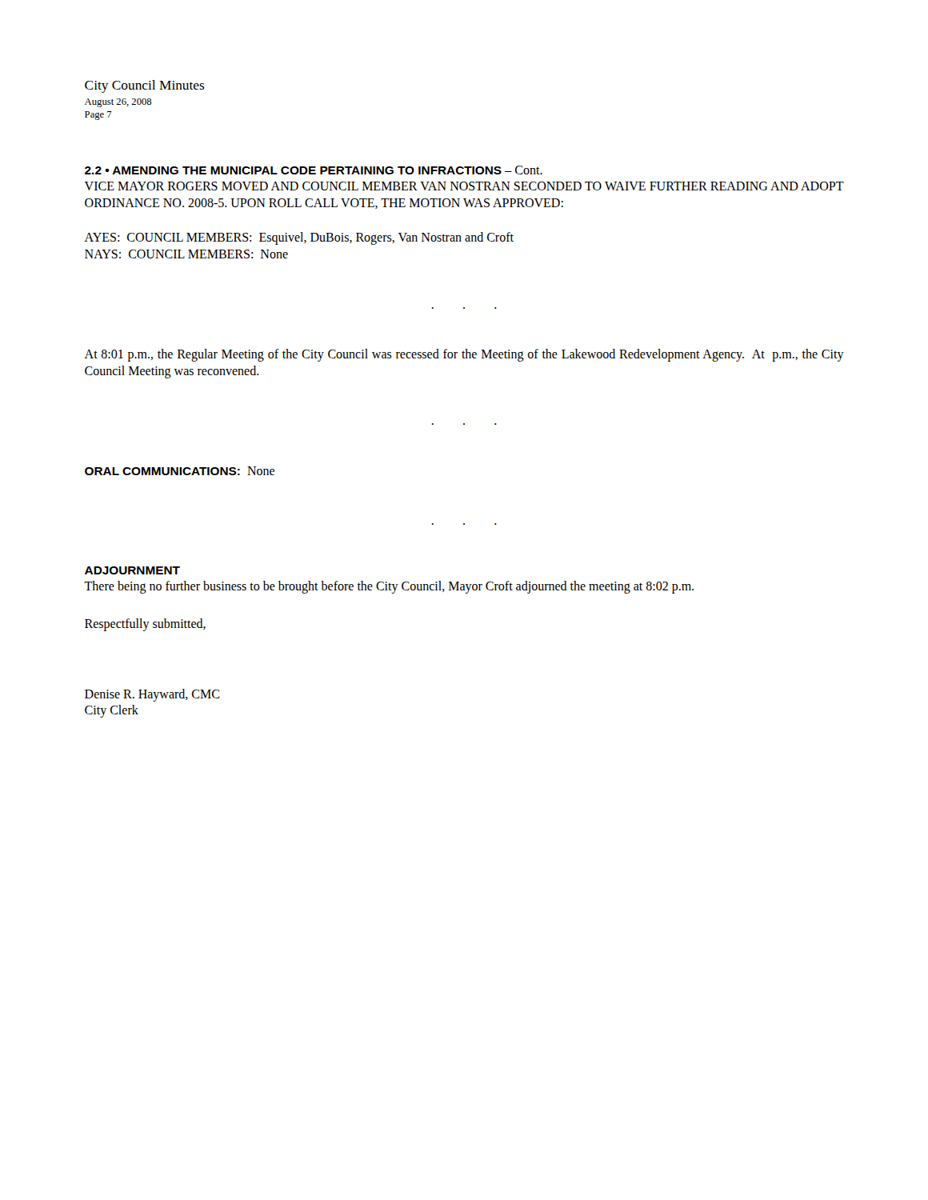City Council Minutes
August 26, 2008
Page 7
2.2 • AMENDING THE MUNICIPAL CODE PERTAINING TO INFRACTIONS – Cont.
VICE MAYOR ROGERS MOVED AND COUNCIL MEMBER VAN NOSTRAN SECONDED TO WAIVE FURTHER READING AND ADOPT ORDINANCE NO. 2008-5. UPON ROLL CALL VOTE, THE MOTION WAS APPROVED:
AYES: COUNCIL MEMBERS: Esquivel, DuBois, Rogers, Van Nostran and Croft
NAYS: COUNCIL MEMBERS: None
...
At 8:01 p.m., the Regular Meeting of the City Council was recessed for the Meeting of the Lakewood Redevelopment Agency. At p.m., the City Council Meeting was reconvened.
...
ORAL COMMUNICATIONS: None
...
ADJOURNMENT
There being no further business to be brought before the City Council, Mayor Croft adjourned the meeting at 8:02 p.m.
Respectfully submitted,
Denise R. Hayward, CMC
City Clerk